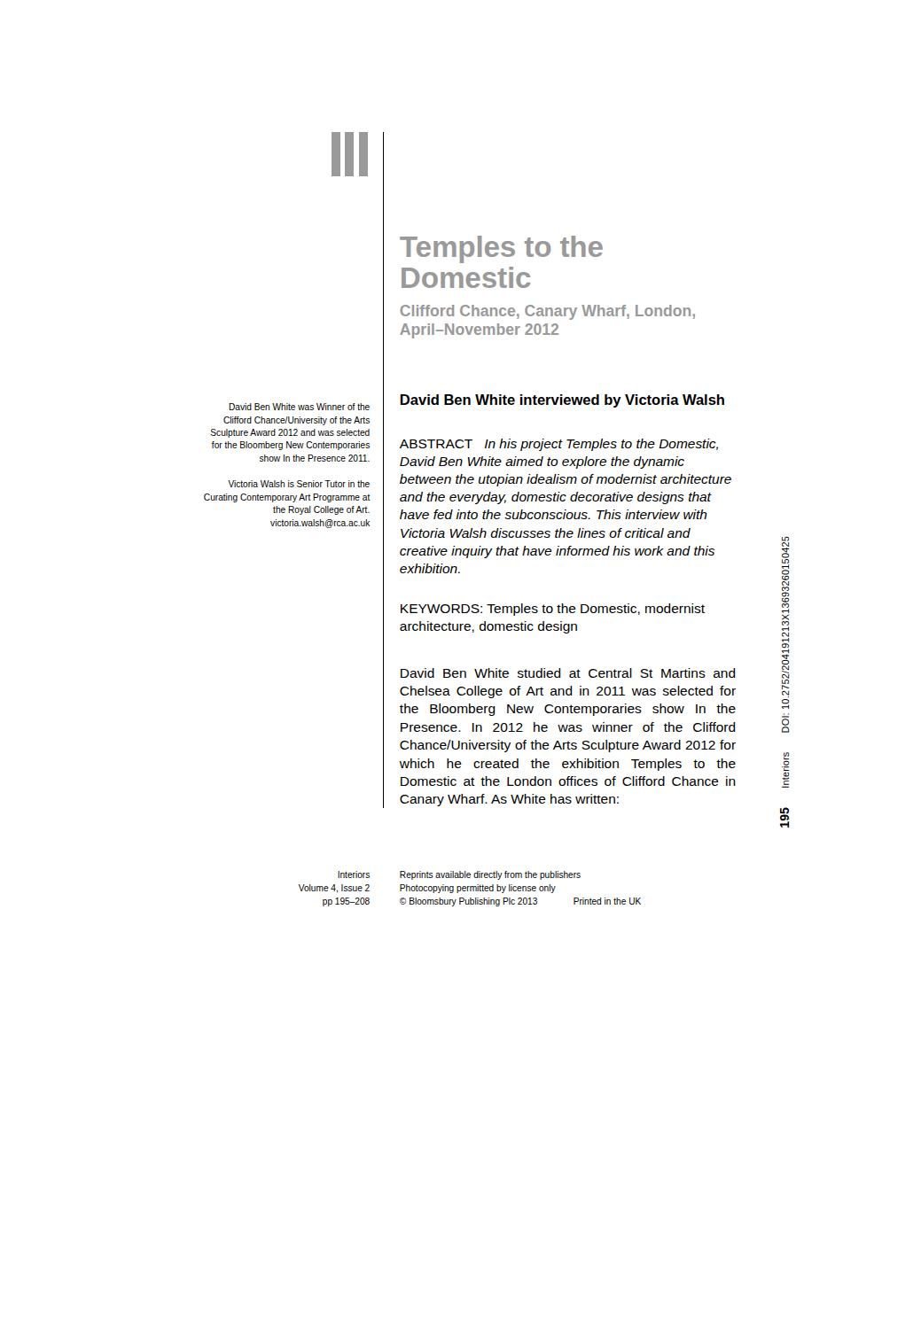David Ben White was Winner of the Clifford Chance/University of the Arts Sculpture Award 2012 and was selected for the Bloomberg New Contemporaries show In the Presence 2011.
Victoria Walsh is Senior Tutor in the Curating Contemporary Art Programme at the Royal College of Art. victoria.walsh@rca.ac.uk
Temples to the Domestic
Clifford Chance, Canary Wharf, London, April–November 2012
David Ben White interviewed by Victoria Walsh
ABSTRACT In his project Temples to the Domestic, David Ben White aimed to explore the dynamic between the utopian idealism of modernist architecture and the everyday, domestic decorative designs that have fed into the subconscious. This interview with Victoria Walsh discusses the lines of critical and creative inquiry that have informed his work and this exhibition.
KEYWORDS: Temples to the Domestic, modernist architecture, domestic design
David Ben White studied at Central St Martins and Chelsea College of Art and in 2011 was selected for the Bloomberg New Contemporaries show In the Presence. In 2012 he was winner of the Clifford Chance/University of the Arts Sculpture Award 2012 for which he created the exhibition Temples to the Domestic at the London offices of Clifford Chance in Canary Wharf. As White has written:
Interiors
Volume 4, Issue 2
pp 195–208
Reprints available directly from the publishers
Photocopying permitted by license only
© Bloomsbury Publishing Plc 2013 Printed in the UK
195 Interiors DOI: 10.2752/204191213X13693260150425